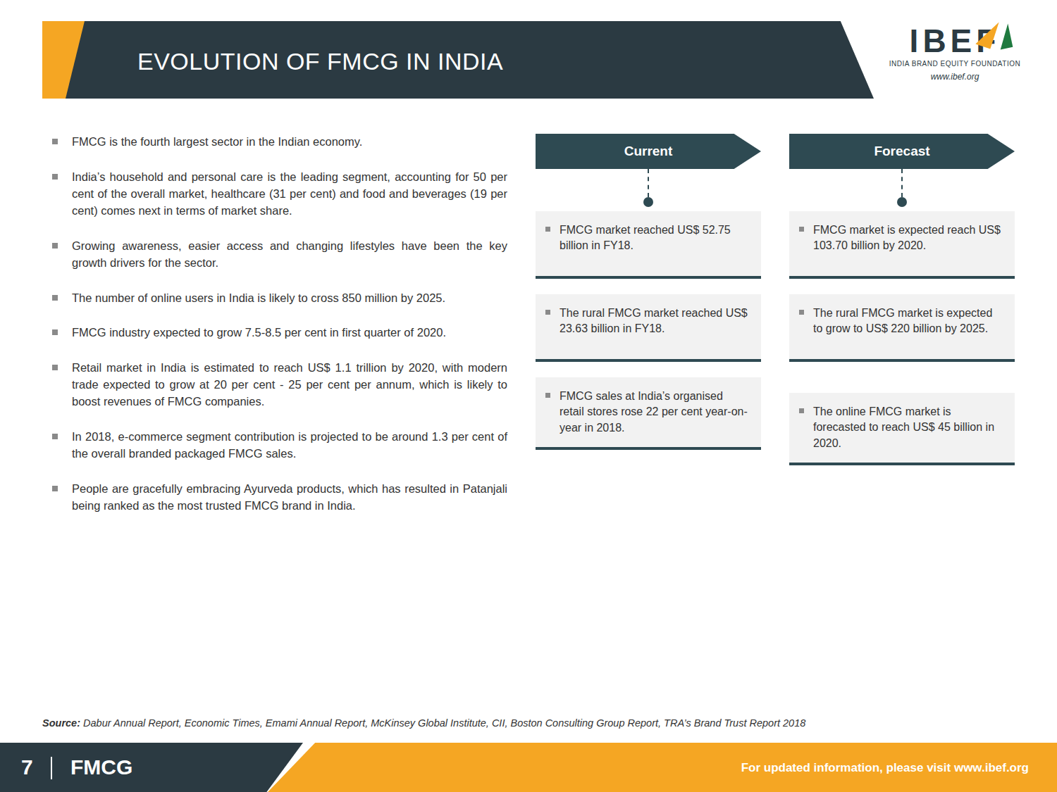EVOLUTION OF FMCG IN INDIA
IBEF
INDIA BRAND EQUITY FOUNDATION
www.ibef.org
FMCG is the fourth largest sector in the Indian economy.
India’s household and personal care is the leading segment, accounting for 50 per cent of the overall market, healthcare (31 per cent) and food and beverages (19 per cent) comes next in terms of market share.
Growing awareness, easier access and changing lifestyles have been the key growth drivers for the sector.
The number of online users in India is likely to cross 850 million by 2025.
FMCG industry expected to grow 7.5-8.5 per cent in first quarter of 2020.
Retail market in India is estimated to reach US$ 1.1 trillion by 2020, with modern trade expected to grow at 20 per cent - 25 per cent per annum, which is likely to boost revenues of FMCG companies.
In 2018, e-commerce segment contribution is projected to be around 1.3 per cent of the overall branded packaged FMCG sales.
People are gracefully embracing Ayurveda products, which has resulted in Patanjali being ranked as the most trusted FMCG brand in India.
Current
FMCG market reached US$ 52.75 billion in FY18.
The rural FMCG market reached US$ 23.63 billion in FY18.
FMCG sales at India’s organised retail stores rose 22 per cent year-on-year in 2018.
Forecast
FMCG market is expected reach US$ 103.70 billion by 2020.
The rural FMCG market is expected to grow to US$ 220 billion by 2025.
The online FMCG market is forecasted to reach US$ 45 billion in 2020.
Source: Dabur Annual Report, Economic Times, Emami Annual Report, McKinsey Global Institute, CII, Boston Consulting Group Report, TRA’s Brand Trust Report 2018
7
FMCG
For updated information, please visit www.ibef.org